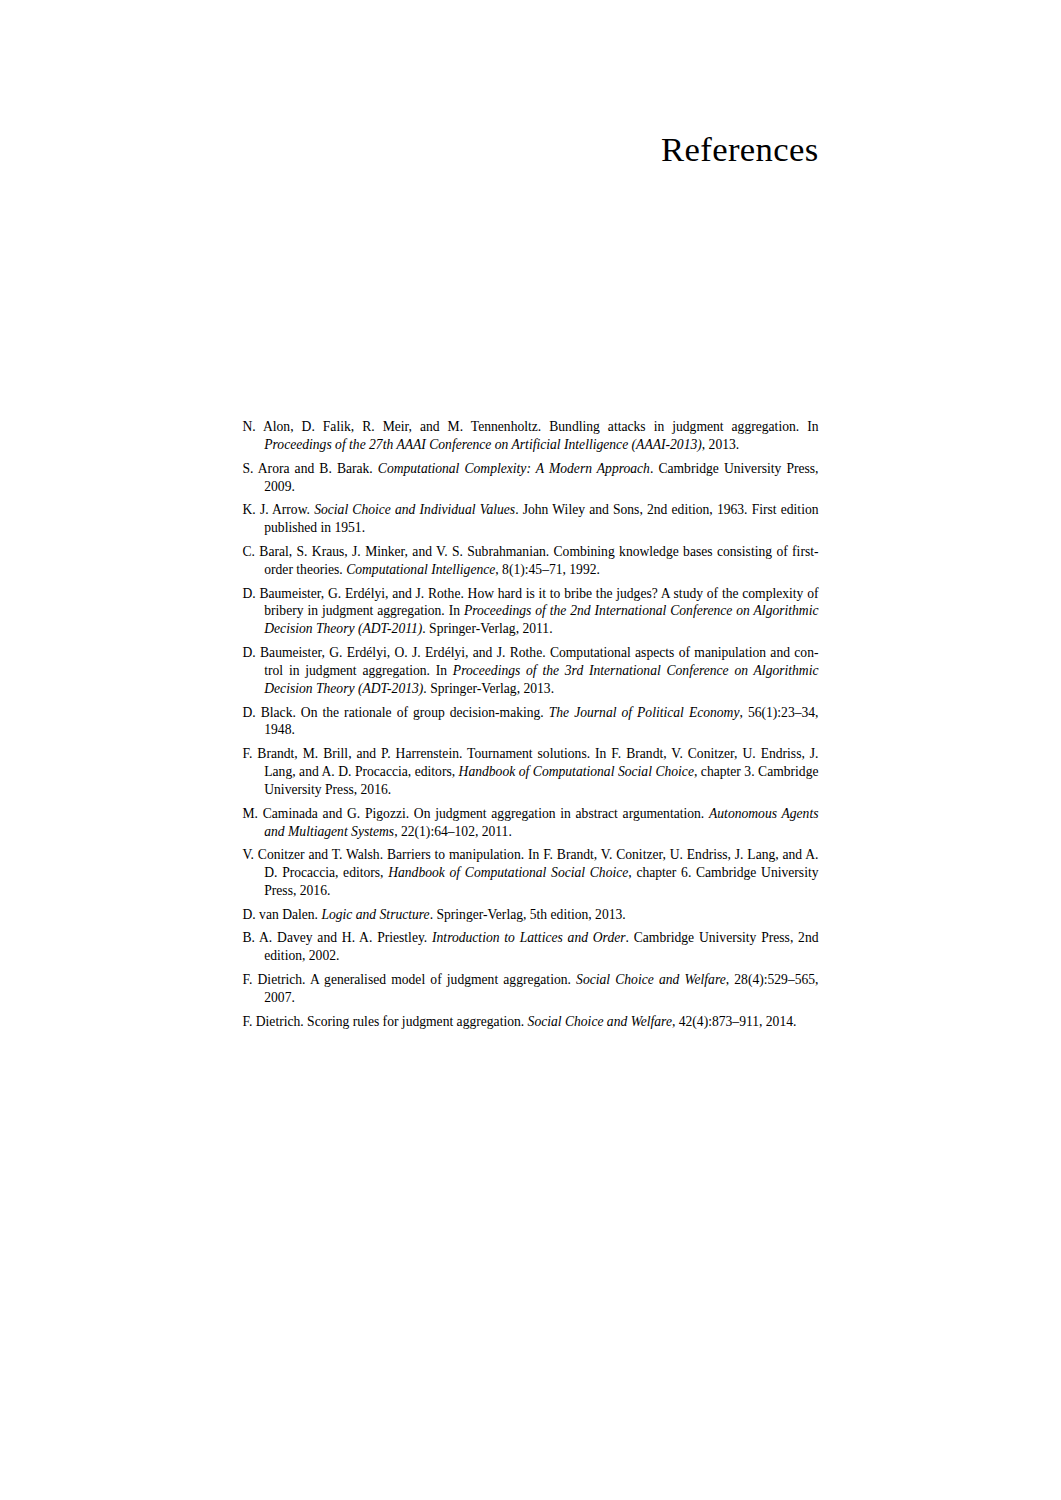References
N. Alon, D. Falik, R. Meir, and M. Tennenholtz. Bundling attacks in judgment aggregation. In Proceedings of the 27th AAAI Conference on Artificial Intelligence (AAAI-2013), 2013.
S. Arora and B. Barak. Computational Complexity: A Modern Approach. Cambridge University Press, 2009.
K. J. Arrow. Social Choice and Individual Values. John Wiley and Sons, 2nd edition, 1963. First edition published in 1951.
C. Baral, S. Kraus, J. Minker, and V. S. Subrahmanian. Combining knowledge bases consisting of first-order theories. Computational Intelligence, 8(1):45–71, 1992.
D. Baumeister, G. Erdélyi, and J. Rothe. How hard is it to bribe the judges? A study of the complexity of bribery in judgment aggregation. In Proceedings of the 2nd International Conference on Algorithmic Decision Theory (ADT-2011). Springer-Verlag, 2011.
D. Baumeister, G. Erdélyi, O. J. Erdélyi, and J. Rothe. Computational aspects of manipulation and control in judgment aggregation. In Proceedings of the 3rd International Conference on Algorithmic Decision Theory (ADT-2013). Springer-Verlag, 2013.
D. Black. On the rationale of group decision-making. The Journal of Political Economy, 56(1):23–34, 1948.
F. Brandt, M. Brill, and P. Harrenstein. Tournament solutions. In F. Brandt, V. Conitzer, U. Endriss, J. Lang, and A. D. Procaccia, editors, Handbook of Computational Social Choice, chapter 3. Cambridge University Press, 2016.
M. Caminada and G. Pigozzi. On judgment aggregation in abstract argumentation. Autonomous Agents and Multiagent Systems, 22(1):64–102, 2011.
V. Conitzer and T. Walsh. Barriers to manipulation. In F. Brandt, V. Conitzer, U. Endriss, J. Lang, and A. D. Procaccia, editors, Handbook of Computational Social Choice, chapter 6. Cambridge University Press, 2016.
D. van Dalen. Logic and Structure. Springer-Verlag, 5th edition, 2013.
B. A. Davey and H. A. Priestley. Introduction to Lattices and Order. Cambridge University Press, 2nd edition, 2002.
F. Dietrich. A generalised model of judgment aggregation. Social Choice and Welfare, 28(4):529–565, 2007.
F. Dietrich. Scoring rules for judgment aggregation. Social Choice and Welfare, 42(4):873–911, 2014.